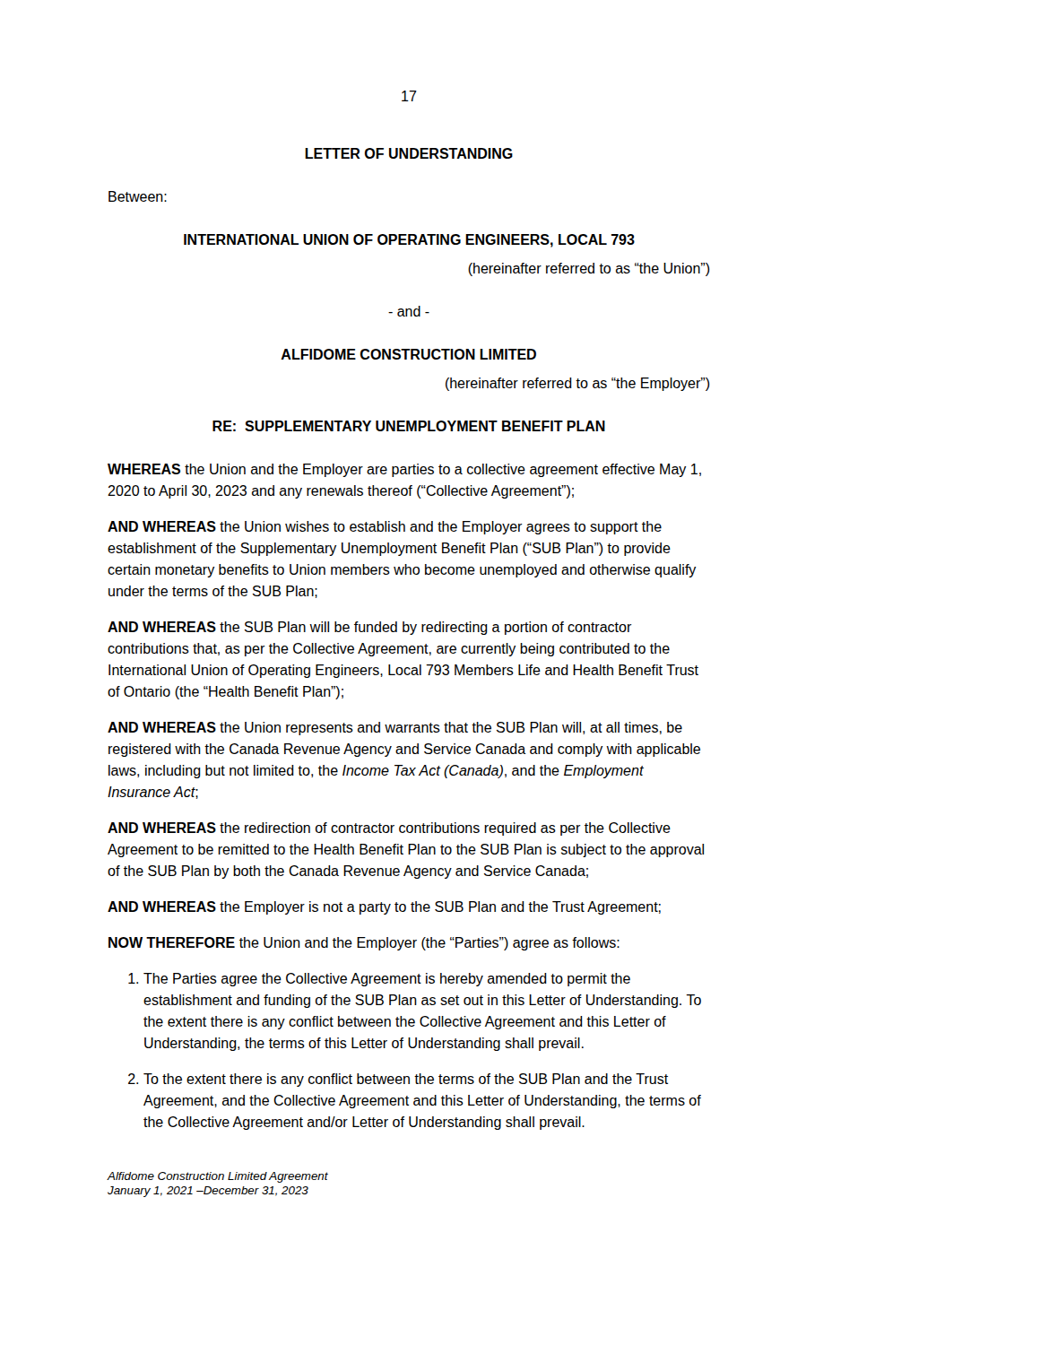17
LETTER OF UNDERSTANDING
Between:
INTERNATIONAL UNION OF OPERATING ENGINEERS, LOCAL 793
(hereinafter referred to as “the Union”)
- and -
ALFIDOME CONSTRUCTION LIMITED
(hereinafter referred to as “the Employer”)
RE: SUPPLEMENTARY UNEMPLOYMENT BENEFIT PLAN
WHEREAS the Union and the Employer are parties to a collective agreement effective May 1, 2020 to April 30, 2023 and any renewals thereof (“Collective Agreement”);
AND WHEREAS the Union wishes to establish and the Employer agrees to support the establishment of the Supplementary Unemployment Benefit Plan (“SUB Plan”) to provide certain monetary benefits to Union members who become unemployed and otherwise qualify under the terms of the SUB Plan;
AND WHEREAS the SUB Plan will be funded by redirecting a portion of contractor contributions that, as per the Collective Agreement, are currently being contributed to the International Union of Operating Engineers, Local 793 Members Life and Health Benefit Trust of Ontario (the “Health Benefit Plan”);
AND WHEREAS the Union represents and warrants that the SUB Plan will, at all times, be registered with the Canada Revenue Agency and Service Canada and comply with applicable laws, including but not limited to, the Income Tax Act (Canada), and the Employment Insurance Act;
AND WHEREAS the redirection of contractor contributions required as per the Collective Agreement to be remitted to the Health Benefit Plan to the SUB Plan is subject to the approval of the SUB Plan by both the Canada Revenue Agency and Service Canada;
AND WHEREAS the Employer is not a party to the SUB Plan and the Trust Agreement;
NOW THEREFORE the Union and the Employer (the “Parties”) agree as follows:
The Parties agree the Collective Agreement is hereby amended to permit the establishment and funding of the SUB Plan as set out in this Letter of Understanding. To the extent there is any conflict between the Collective Agreement and this Letter of Understanding, the terms of this Letter of Understanding shall prevail.
To the extent there is any conflict between the terms of the SUB Plan and the Trust Agreement, and the Collective Agreement and this Letter of Understanding, the terms of the Collective Agreement and/or Letter of Understanding shall prevail.
Alfidome Construction Limited Agreement
January 1, 2021 –December 31, 2023